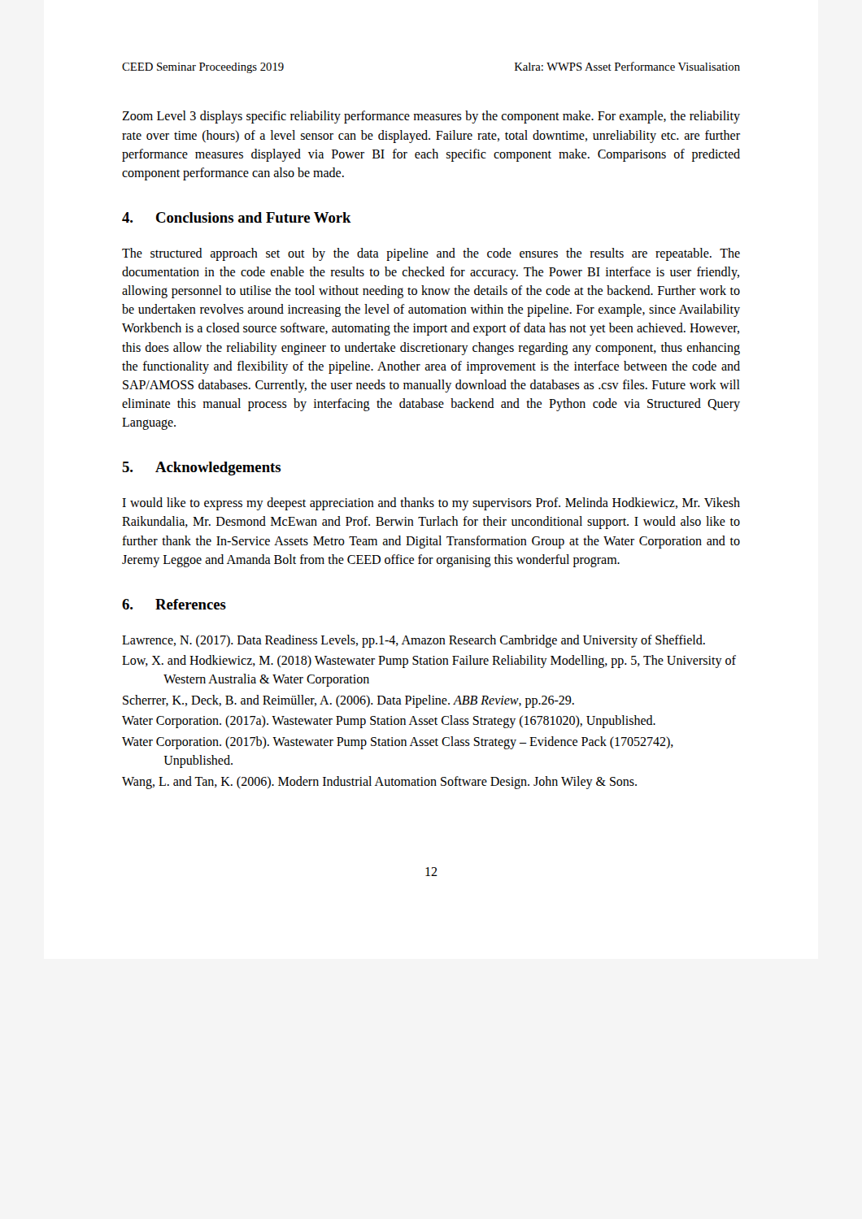CEED Seminar Proceedings 2019 Kalra: WWPS Asset Performance Visualisation
Zoom Level 3 displays specific reliability performance measures by the component make. For example, the reliability rate over time (hours) of a level sensor can be displayed. Failure rate, total downtime, unreliability etc. are further performance measures displayed via Power BI for each specific component make. Comparisons of predicted component performance can also be made.
4. Conclusions and Future Work
The structured approach set out by the data pipeline and the code ensures the results are repeatable. The documentation in the code enable the results to be checked for accuracy. The Power BI interface is user friendly, allowing personnel to utilise the tool without needing to know the details of the code at the backend. Further work to be undertaken revolves around increasing the level of automation within the pipeline. For example, since Availability Workbench is a closed source software, automating the import and export of data has not yet been achieved. However, this does allow the reliability engineer to undertake discretionary changes regarding any component, thus enhancing the functionality and flexibility of the pipeline. Another area of improvement is the interface between the code and SAP/AMOSS databases. Currently, the user needs to manually download the databases as .csv files. Future work will eliminate this manual process by interfacing the database backend and the Python code via Structured Query Language.
5. Acknowledgements
I would like to express my deepest appreciation and thanks to my supervisors Prof. Melinda Hodkiewicz, Mr. Vikesh Raikundalia, Mr. Desmond McEwan and Prof. Berwin Turlach for their unconditional support. I would also like to further thank the In-Service Assets Metro Team and Digital Transformation Group at the Water Corporation and to Jeremy Leggoe and Amanda Bolt from the CEED office for organising this wonderful program.
6. References
Lawrence, N. (2017). Data Readiness Levels, pp.1-4, Amazon Research Cambridge and University of Sheffield.
Low, X. and Hodkiewicz, M. (2018) Wastewater Pump Station Failure Reliability Modelling, pp. 5, The University of Western Australia & Water Corporation
Scherrer, K., Deck, B. and Reimüller, A. (2006). Data Pipeline. ABB Review, pp.26-29.
Water Corporation. (2017a). Wastewater Pump Station Asset Class Strategy (16781020), Unpublished.
Water Corporation. (2017b). Wastewater Pump Station Asset Class Strategy – Evidence Pack (17052742), Unpublished.
Wang, L. and Tan, K. (2006). Modern Industrial Automation Software Design. John Wiley & Sons.
12